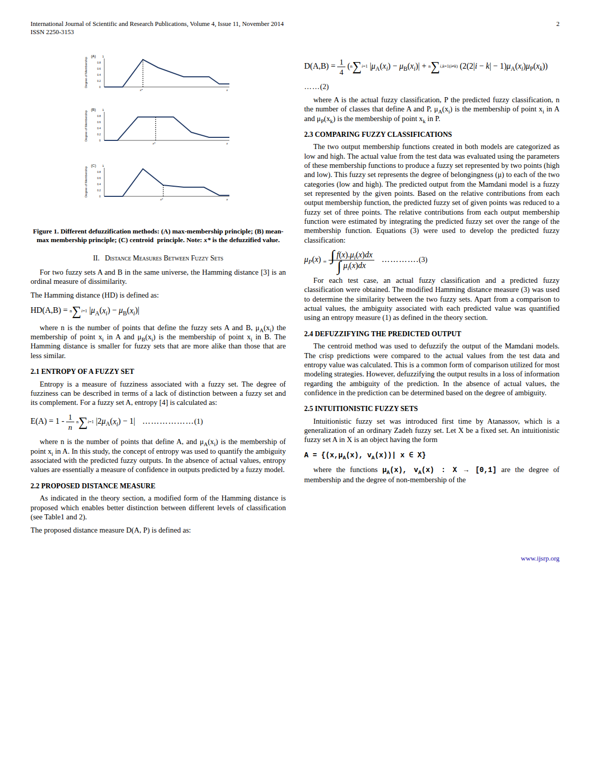International Journal of Scientific and Research Publications, Volume 4, Issue 11, November 2014
ISSN 2250-3153 2
(A) 1 Degree of Membership 0.8 0.6 0.4 0.2 0 x* x (B) 1 Degree of Membership 0.8 0.6 0.4 0.2 0 x* x (C) 1 Degree of Membership 0.8 0.6 0.4 0.2 0 x* x
Figure 1. Different defuzzification methods: (A) max-membership principle; (B) mean-max membership principle; (C) centroid principle. Note: x* is the defuzzified value.
II. Distance Measures Between Fuzzy Sets
For two fuzzy sets A and B in the same universe, the Hamming distance [3] is an ordinal measure of dissimilarity.
The Hamming distance (HD) is defined as:
HD(A,B) = n ∑i=1 |μA(xi) − μB(xi)|
where n is the number of points that define the fuzzy sets A and B, μA(xi) the membership of point xi in A and μB(xi) is the membership of point xi in B. The Hamming distance is smaller for fuzzy sets that are more alike than those that are less similar.
2.1 ENTROPY OF A FUZZY SET
Entropy is a measure of fuzziness associated with a fuzzy set. The degree of fuzziness can be described in terms of a lack of distinction between a fuzzy set and its complement. For a fuzzy set A, entropy [4] is calculated as:
E(A) = 1 - 1 n n∑i=1 |2μA(xi) − 1| ………………(1)
where n is the number of points that define A, and μA(xi) is the membership of point xi in A. In this study, the concept of entropy was used to quantify the ambiguity associated with the predicted fuzzy outputs. In the absence of actual values, entropy values are essentially a measure of confidence in outputs predicted by a fuzzy model.
2.2 PROPOSED DISTANCE MEASURE
As indicated in the theory section, a modified form of the Hamming distance is proposed which enables better distinction between different levels of classification (see Table1 and 2).
The proposed distance measure D(A, P) is defined as:
D(A,B) = 14 (n∑i=1 |μA(xi) − μB(xi)| + n∑i,k=1(i≠k) (2(2|i − k| − 1)μA(xi)μP(xk))
……(2)
where A is the actual fuzzy classification, P the predicted fuzzy classification, n the number of classes that define A and P, μA(xi) is the membership of point xi in A and μP(xk) is the membership of point xk in P.
2.3 COMPARING FUZZY CLASSIFICATIONS
The two output membership functions created in both models are categorized as low and high. The actual value from the test data was evaluated using the parameters of these membership functions to produce a fuzzy set represented by two points (high and low). This fuzzy set represents the degree of belongingness (μ) to each of the two categories (low and high). The predicted output from the Mamdani model is a fuzzy set represented by the given points. Based on the relative contributions from each output membership function, the predicted fuzzy set of given points was reduced to a fuzzy set of three points. The relative contributions from each output membership function were estimated by integrating the predicted fuzzy set over the range of the membership function. Equations (3) were used to develop the predicted fuzzy classification:
μP(x) = ∫ f(x).μi(x)dx ∫ μi(x)dx ………….(3)
For each test case, an actual fuzzy classification and a predicted fuzzy classification were obtained. The modified Hamming distance measure (3) was used to determine the similarity between the two fuzzy sets. Apart from a comparison to actual values, the ambiguity associated with each predicted value was quantified using an entropy measure (1) as defined in the theory section.
2.4 DEFUZZIFYING THE PREDICTED OUTPUT
The centroid method was used to defuzzify the output of the Mamdani models. The crisp predictions were compared to the actual values from the test data and entropy value was calculated. This is a common form of comparison utilized for most modeling strategies. However, defuzzifying the output results in a loss of information regarding the ambiguity of the prediction. In the absence of actual values, the confidence in the prediction can be determined based on the degree of ambiguity.
2.5 INTUITIONISTIC FUZZY SETS
Intuitionistic fuzzy set was introduced first time by Atanassov, which is a generalization of an ordinary Zadeh fuzzy set. Let X be a fixed set. An intuitionistic fuzzy set A in X is an object having the form
A = {(x,μA(x), vA(x))| x ∈ X}
where the functions μA(x), vA(x) : X → [0,1] are the degree of membership and the degree of non-membership of the
www.ijsrp.org